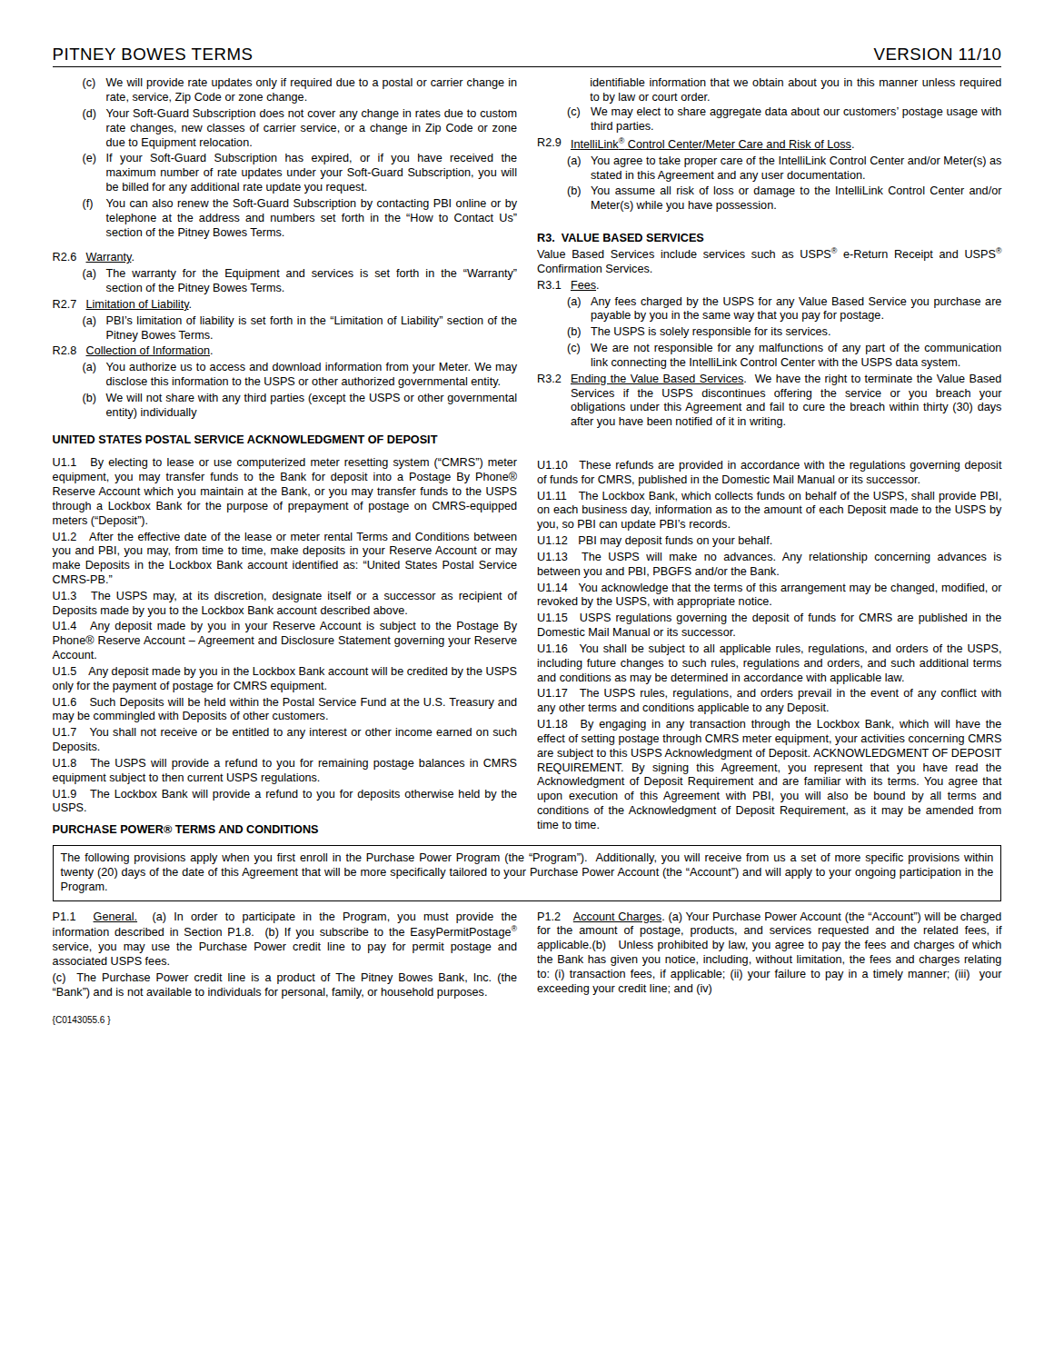PITNEY BOWES TERMS
VERSION 11/10
(c)
We will provide rate updates only if required due to a postal or carrier change in rate, service, Zip Code or zone change.
(d)
Your Soft-Guard Subscription does not cover any change in rates due to custom rate changes, new classes of carrier service, or a change in Zip Code or zone due to Equipment relocation.
(e)
If your Soft-Guard Subscription has expired, or if you have received the maximum number of rate updates under your Soft-Guard Subscription, you will be billed for any additional rate update you request.
(f)
You can also renew the Soft-Guard Subscription by contacting PBI online or by telephone at the address and numbers set forth in the “How to Contact Us” section of the Pitney Bowes Terms.
R2.6
Warranty.
(a)
The warranty for the Equipment and services is set forth in the “Warranty” section of the Pitney Bowes Terms.
R2.7
Limitation of Liability.
(a)
PBI’s limitation of liability is set forth in the “Limitation of Liability” section of the Pitney Bowes Terms.
R2.8
Collection of Information.
(a)
You authorize us to access and download information from your Meter. We may disclose this information to the USPS or other authorized governmental entity.
(b)
We will not share with any third parties (except the USPS or other governmental entity) individually
UNITED STATES POSTAL SERVICE ACKNOWLEDGMENT OF DEPOSIT
U1.1 By electing to lease or use computerized meter resetting system (“CMRS”) meter equipment, you may transfer funds to the Bank for deposit into a Postage By Phone® Reserve Account which you maintain at the Bank, or you may transfer funds to the USPS through a Lockbox Bank for the purpose of prepayment of postage on CMRS-equipped meters (“Deposit”).
U1.2 After the effective date of the lease or meter rental Terms and Conditions between you and PBI, you may, from time to time, make deposits in your Reserve Account or may make Deposits in the Lockbox Bank account identified as: “United States Postal Service CMRS-PB.”
U1.3 The USPS may, at its discretion, designate itself or a successor as recipient of Deposits made by you to the Lockbox Bank account described above.
U1.4 Any deposit made by you in your Reserve Account is subject to the Postage By Phone® Reserve Account – Agreement and Disclosure Statement governing your Reserve Account.
U1.5 Any deposit made by you in the Lockbox Bank account will be credited by the USPS only for the payment of postage for CMRS equipment.
U1.6 Such Deposits will be held within the Postal Service Fund at the U.S. Treasury and may be commingled with Deposits of other customers.
U1.7 You shall not receive or be entitled to any interest or other income earned on such Deposits.
U1.8 The USPS will provide a refund to you for remaining postage balances in CMRS equipment subject to then current USPS regulations.
U1.9 The Lockbox Bank will provide a refund to you for deposits otherwise held by the USPS.
PURCHASE POWER® TERMS AND CONDITIONS
identifiable information that we obtain about you in this manner unless required to by law or court order.
(c)
We may elect to share aggregate data about our customers’ postage usage with third parties.
R2.9
IntelliLink® Control Center/Meter Care and Risk of Loss.
(a)
You agree to take proper care of the IntelliLink Control Center and/or Meter(s) as stated in this Agreement and any user documentation.
(b)
You assume all risk of loss or damage to the IntelliLink Control Center and/or Meter(s) while you have possession.
R3. VALUE BASED SERVICES
Value Based Services include services such as USPS® e-Return Receipt and USPS® Confirmation Services.
R3.1
Fees.
(a)
Any fees charged by the USPS for any Value Based Service you purchase are payable by you in the same way that you pay for postage.
(b)
The USPS is solely responsible for its services.
(c)
We are not responsible for any malfunctions of any part of the communication link connecting the IntelliLink Control Center with the USPS data system.
R3.2
Ending the Value Based Services. We have the right to terminate the Value Based Services if the USPS discontinues offering the service or you breach your obligations under this Agreement and fail to cure the breach within thirty (30) days after you have been notified of it in writing.
U1.10 These refunds are provided in accordance with the regulations governing deposit of funds for CMRS, published in the Domestic Mail Manual or its successor.
U1.11 The Lockbox Bank, which collects funds on behalf of the USPS, shall provide PBI, on each business day, information as to the amount of each Deposit made to the USPS by you, so PBI can update PBI’s records.
U1.12 PBI may deposit funds on your behalf.
U1.13 The USPS will make no advances. Any relationship concerning advances is between you and PBI, PBGFS and/or the Bank.
U1.14 You acknowledge that the terms of this arrangement may be changed, modified, or revoked by the USPS, with appropriate notice.
U1.15 USPS regulations governing the deposit of funds for CMRS are published in the Domestic Mail Manual or its successor.
U1.16 You shall be subject to all applicable rules, regulations, and orders of the USPS, including future changes to such rules, regulations and orders, and such additional terms and conditions as may be determined in accordance with applicable law.
U1.17 The USPS rules, regulations, and orders prevail in the event of any conflict with any other terms and conditions applicable to any Deposit.
U1.18 By engaging in any transaction through the Lockbox Bank, which will have the effect of setting postage through CMRS meter equipment, your activities concerning CMRS are subject to this USPS Acknowledgment of Deposit. ACKNOWLEDGMENT OF DEPOSIT REQUIREMENT. By signing this Agreement, you represent that you have read the Acknowledgment of Deposit Requirement and are familiar with its terms. You agree that upon execution of this Agreement with PBI, you will also be bound by all terms and conditions of the Acknowledgment of Deposit Requirement, as it may be amended from time to time.
The following provisions apply when you first enroll in the Purchase Power Program (the “Program”). Additionally, you will receive from us a set of more specific provisions within twenty (20) days of the date of this Agreement that will be more specifically tailored to your Purchase Power Account (the “Account”) and will apply to your ongoing participation in the Program.
P1.1 General. (a) In order to participate in the Program, you must provide the information described in Section P1.8. (b) If you subscribe to the EasyPermitPostage® service, you may use the Purchase Power credit line to pay for permit postage and associated USPS fees.
(c) The Purchase Power credit line is a product of The Pitney Bowes Bank, Inc. (the “Bank”) and is not available to individuals for personal, family, or household purposes.
P1.2 Account Charges. (a) Your Purchase Power Account (the “Account”) will be charged for the amount of postage, products, and services requested and the related fees, if applicable.(b) Unless prohibited by law, you agree to pay the fees and charges of which the Bank has given you notice, including, without limitation, the fees and charges relating to: (i) transaction fees, if applicable; (ii) your failure to pay in a timely manner; (iii) your exceeding your credit line; and (iv)
{C0143055.6 }